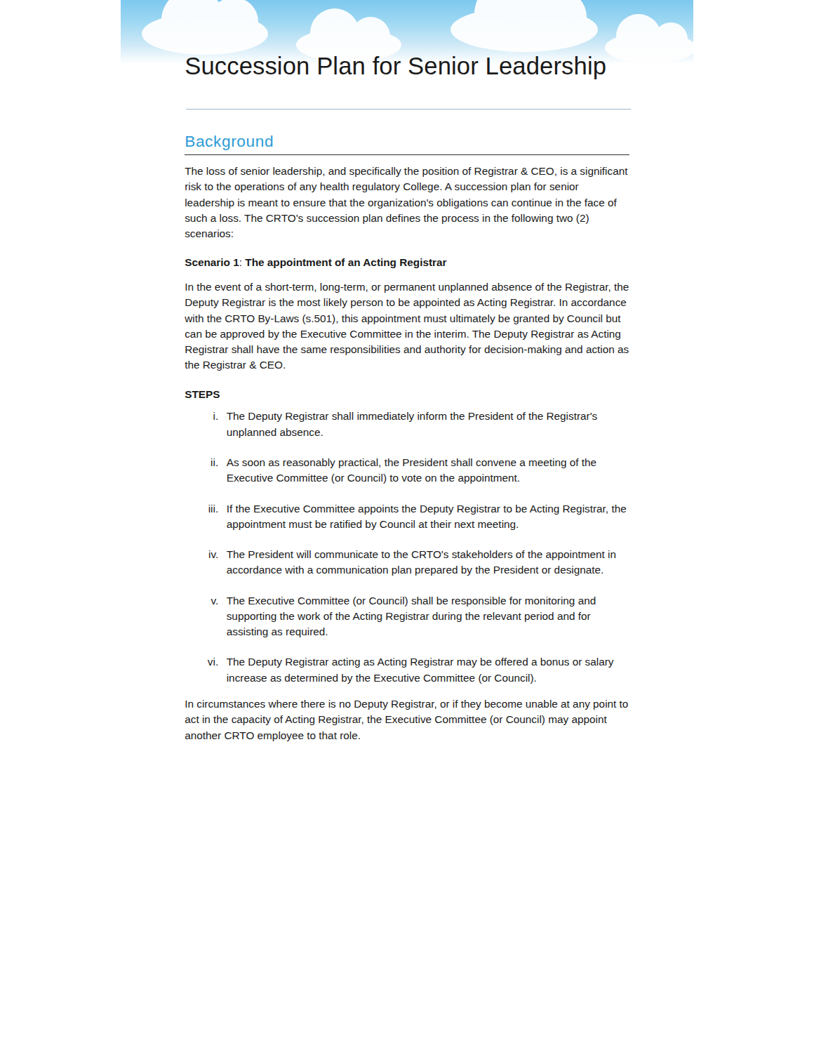Succession Plan for Senior Leadership
Background
The loss of senior leadership, and specifically the position of Registrar & CEO, is a significant risk to the operations of any health regulatory College. A succession plan for senior leadership is meant to ensure that the organization's obligations can continue in the face of such a loss. The CRTO's succession plan defines the process in the following two (2) scenarios:
Scenario 1: The appointment of an Acting Registrar
In the event of a short-term, long-term, or permanent unplanned absence of the Registrar, the Deputy Registrar is the most likely person to be appointed as Acting Registrar. In accordance with the CRTO By-Laws (s.501), this appointment must ultimately be granted by Council but can be approved by the Executive Committee in the interim. The Deputy Registrar as Acting Registrar shall have the same responsibilities and authority for decision-making and action as the Registrar & CEO.
STEPS
The Deputy Registrar shall immediately inform the President of the Registrar's unplanned absence.
As soon as reasonably practical, the President shall convene a meeting of the Executive Committee (or Council) to vote on the appointment.
If the Executive Committee appoints the Deputy Registrar to be Acting Registrar, the appointment must be ratified by Council at their next meeting.
The President will communicate to the CRTO's stakeholders of the appointment in accordance with a communication plan prepared by the President or designate.
The Executive Committee (or Council) shall be responsible for monitoring and supporting the work of the Acting Registrar during the relevant period and for assisting as required.
The Deputy Registrar acting as Acting Registrar may be offered a bonus or salary increase as determined by the Executive Committee (or Council).
In circumstances where there is no Deputy Registrar, or if they become unable at any point to act in the capacity of Acting Registrar, the Executive Committee (or Council) may appoint another CRTO employee to that role.